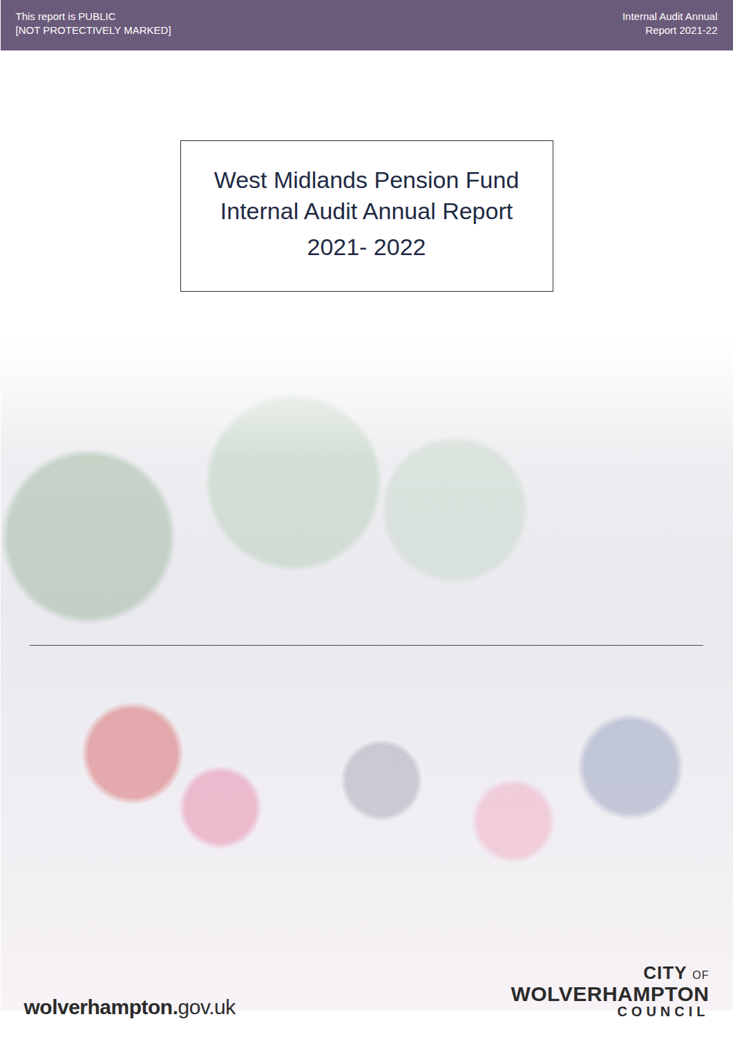This report is PUBLIC
[NOT PROTECTIVELY MARKED]
Internal Audit Annual
Report 2021-22
West Midlands Pension Fund
Internal Audit Annual Report 2021- 2022
wolverhampton. gov.uk
CITY OF
WOLVERHAMPTON
COUNCIL